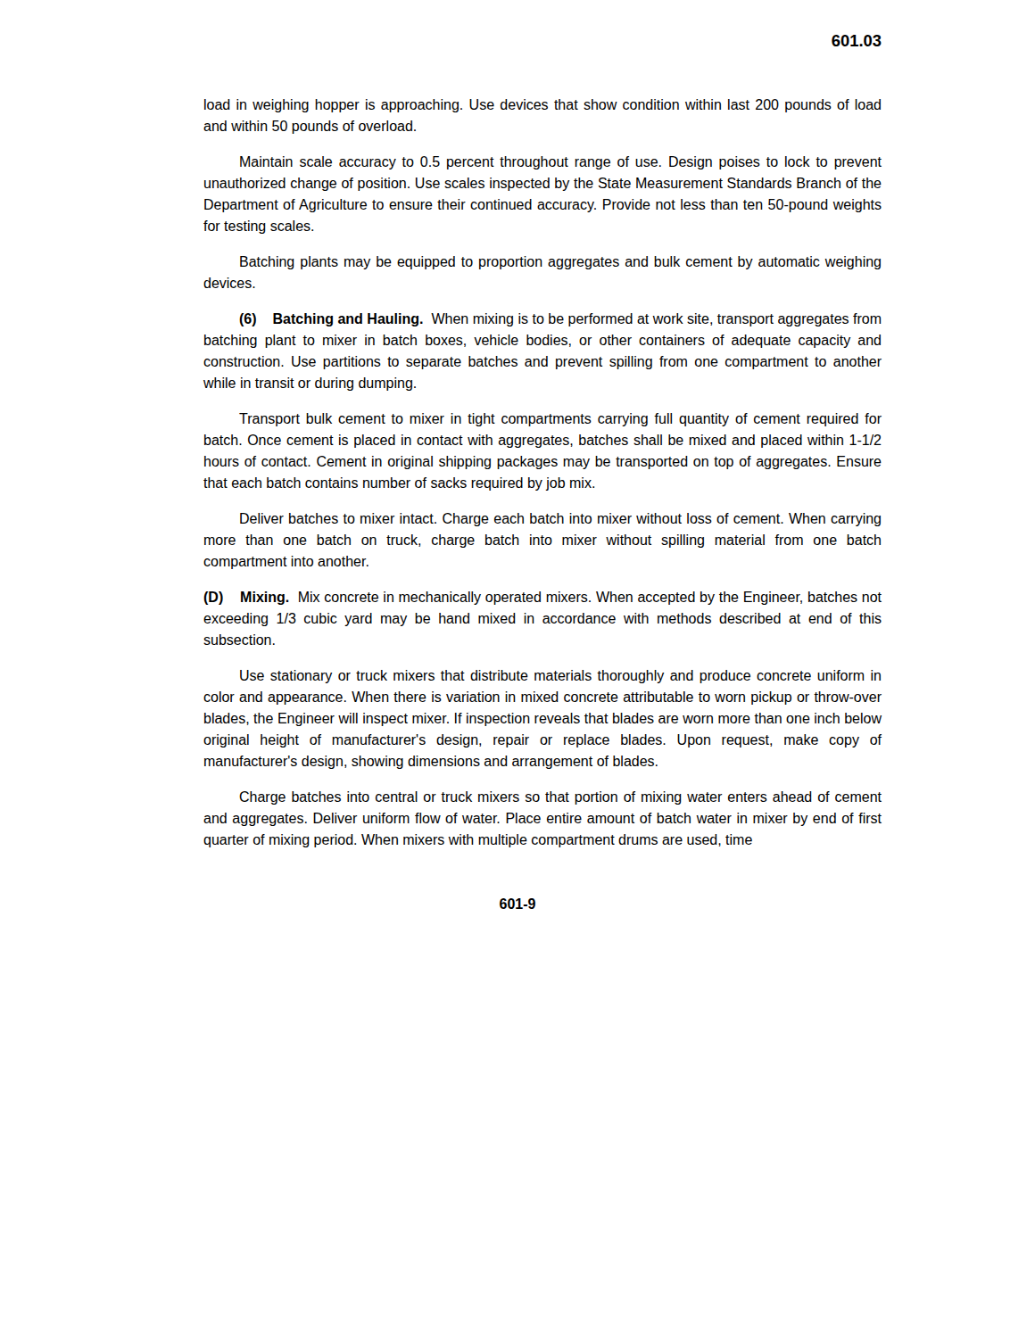601.03
load in weighing hopper is approaching. Use devices that show condition within last 200 pounds of load and within 50 pounds of overload.
Maintain scale accuracy to 0.5 percent throughout range of use. Design poises to lock to prevent unauthorized change of position. Use scales inspected by the State Measurement Standards Branch of the Department of Agriculture to ensure their continued accuracy. Provide not less than ten 50-pound weights for testing scales.
Batching plants may be equipped to proportion aggregates and bulk cement by automatic weighing devices.
(6) Batching and Hauling. When mixing is to be performed at work site, transport aggregates from batching plant to mixer in batch boxes, vehicle bodies, or other containers of adequate capacity and construction. Use partitions to separate batches and prevent spilling from one compartment to another while in transit or during dumping.
Transport bulk cement to mixer in tight compartments carrying full quantity of cement required for batch. Once cement is placed in contact with aggregates, batches shall be mixed and placed within 1-1/2 hours of contact. Cement in original shipping packages may be transported on top of aggregates. Ensure that each batch contains number of sacks required by job mix.
Deliver batches to mixer intact. Charge each batch into mixer without loss of cement. When carrying more than one batch on truck, charge batch into mixer without spilling material from one batch compartment into another.
(D) Mixing. Mix concrete in mechanically operated mixers. When accepted by the Engineer, batches not exceeding 1/3 cubic yard may be hand mixed in accordance with methods described at end of this subsection.
Use stationary or truck mixers that distribute materials thoroughly and produce concrete uniform in color and appearance. When there is variation in mixed concrete attributable to worn pickup or throw-over blades, the Engineer will inspect mixer. If inspection reveals that blades are worn more than one inch below original height of manufacturer's design, repair or replace blades. Upon request, make copy of manufacturer's design, showing dimensions and arrangement of blades.
Charge batches into central or truck mixers so that portion of mixing water enters ahead of cement and aggregates. Deliver uniform flow of water. Place entire amount of batch water in mixer by end of first quarter of mixing period. When mixers with multiple compartment drums are used, time
601-9